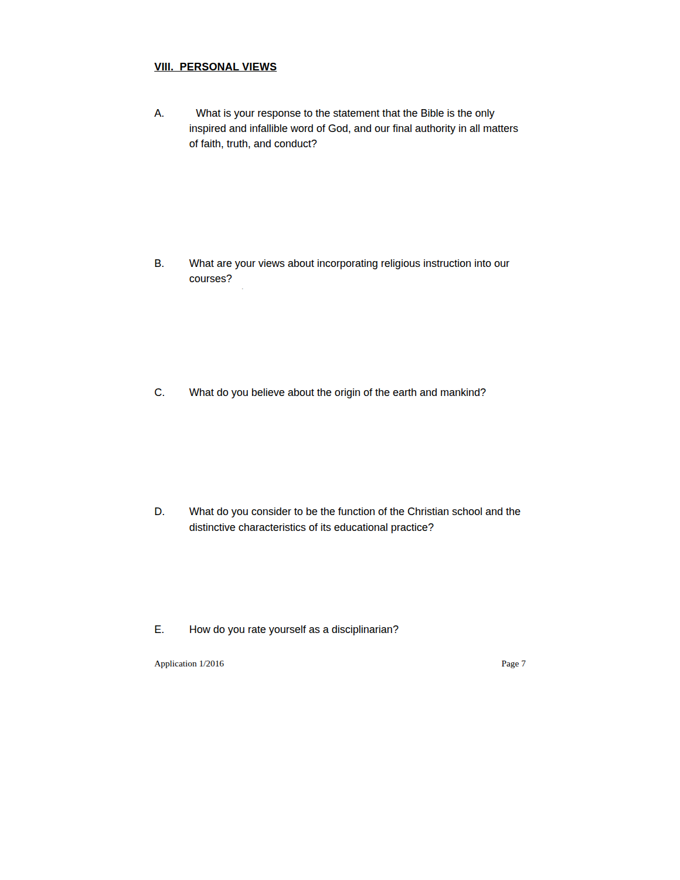VIII. PERSONAL VIEWS
A.
What is your response to the statement that the Bible is the only inspired and infallible word of God, and our final authority in all matters of faith, truth, and conduct?
B.
What are your views about incorporating religious instruction into our courses?
.
C.
What do you believe about the origin of the earth and mankind?
D.
What do you consider to be the function of the Christian school and the distinctive characteristics of its educational practice?
E.
How do you rate yourself as a disciplinarian?
Application 1/2016
Page 7